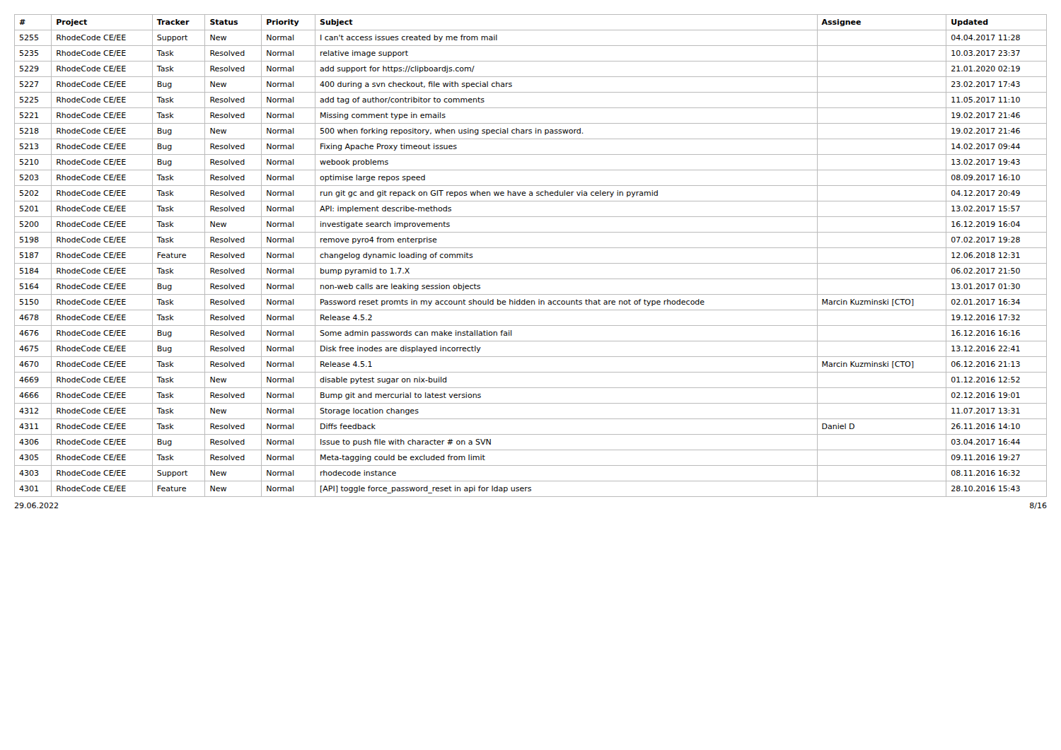| # | Project | Tracker | Status | Priority | Subject | Assignee | Updated |
| --- | --- | --- | --- | --- | --- | --- | --- |
| 5255 | RhodeCode CE/EE | Support | New | Normal | I can't access issues created by me from mail | | 04.04.2017 11:28 |
| 5235 | RhodeCode CE/EE | Task | Resolved | Normal | relative image support | | 10.03.2017 23:37 |
| 5229 | RhodeCode CE/EE | Task | Resolved | Normal | add support for https://clipboardjs.com/ | | 21.01.2020 02:19 |
| 5227 | RhodeCode CE/EE | Bug | New | Normal | 400 during a svn checkout, file with special chars | | 23.02.2017 17:43 |
| 5225 | RhodeCode CE/EE | Task | Resolved | Normal | add tag of author/contribitor to comments | | 11.05.2017 11:10 |
| 5221 | RhodeCode CE/EE | Task | Resolved | Normal | Missing comment type in emails | | 19.02.2017 21:46 |
| 5218 | RhodeCode CE/EE | Bug | New | Normal | 500 when forking repository, when using special chars in password. | | 19.02.2017 21:46 |
| 5213 | RhodeCode CE/EE | Bug | Resolved | Normal | Fixing Apache Proxy timeout issues | | 14.02.2017 09:44 |
| 5210 | RhodeCode CE/EE | Bug | Resolved | Normal | webook problems | | 13.02.2017 19:43 |
| 5203 | RhodeCode CE/EE | Task | Resolved | Normal | optimise large repos speed | | 08.09.2017 16:10 |
| 5202 | RhodeCode CE/EE | Task | Resolved | Normal | run git gc and git repack on GIT repos when we have a scheduler via celery in pyramid | | 04.12.2017 20:49 |
| 5201 | RhodeCode CE/EE | Task | Resolved | Normal | API: implement describe-methods | | 13.02.2017 15:57 |
| 5200 | RhodeCode CE/EE | Task | New | Normal | investigate search improvements | | 16.12.2019 16:04 |
| 5198 | RhodeCode CE/EE | Task | Resolved | Normal | remove pyro4 from enterprise | | 07.02.2017 19:28 |
| 5187 | RhodeCode CE/EE | Feature | Resolved | Normal | changelog dynamic loading of commits | | 12.06.2018 12:31 |
| 5184 | RhodeCode CE/EE | Task | Resolved | Normal | bump pyramid to 1.7.X | | 06.02.2017 21:50 |
| 5164 | RhodeCode CE/EE | Bug | Resolved | Normal | non-web calls are leaking session objects | | 13.01.2017 01:30 |
| 5150 | RhodeCode CE/EE | Task | Resolved | Normal | Password reset promts in my account should be hidden in accounts that are not of type rhodecode | Marcin Kuzminski [CTO] | 02.01.2017 16:34 |
| 4678 | RhodeCode CE/EE | Task | Resolved | Normal | Release 4.5.2 | | 19.12.2016 17:32 |
| 4676 | RhodeCode CE/EE | Bug | Resolved | Normal | Some admin passwords can make installation fail | | 16.12.2016 16:16 |
| 4675 | RhodeCode CE/EE | Bug | Resolved | Normal | Disk free inodes are displayed incorrectly | | 13.12.2016 22:41 |
| 4670 | RhodeCode CE/EE | Task | Resolved | Normal | Release 4.5.1 | Marcin Kuzminski [CTO] | 06.12.2016 21:13 |
| 4669 | RhodeCode CE/EE | Task | New | Normal | disable pytest sugar on nix-build | | 01.12.2016 12:52 |
| 4666 | RhodeCode CE/EE | Task | Resolved | Normal | Bump git and mercurial to latest versions | | 02.12.2016 19:01 |
| 4312 | RhodeCode CE/EE | Task | New | Normal | Storage location changes | | 11.07.2017 13:31 |
| 4311 | RhodeCode CE/EE | Task | Resolved | Normal | Diffs feedback | Daniel D | 26.11.2016 14:10 |
| 4306 | RhodeCode CE/EE | Bug | Resolved | Normal | Issue to push file with character # on a SVN | | 03.04.2017 16:44 |
| 4305 | RhodeCode CE/EE | Task | Resolved | Normal | Meta-tagging could be excluded from limit | | 09.11.2016 19:27 |
| 4303 | RhodeCode CE/EE | Support | New | Normal | rhodecode instance | | 08.11.2016 16:32 |
| 4301 | RhodeCode CE/EE | Feature | New | Normal | [API] toggle force_password_reset in api for ldap users | | 28.10.2016 15:43 |
29.06.2022 8/16